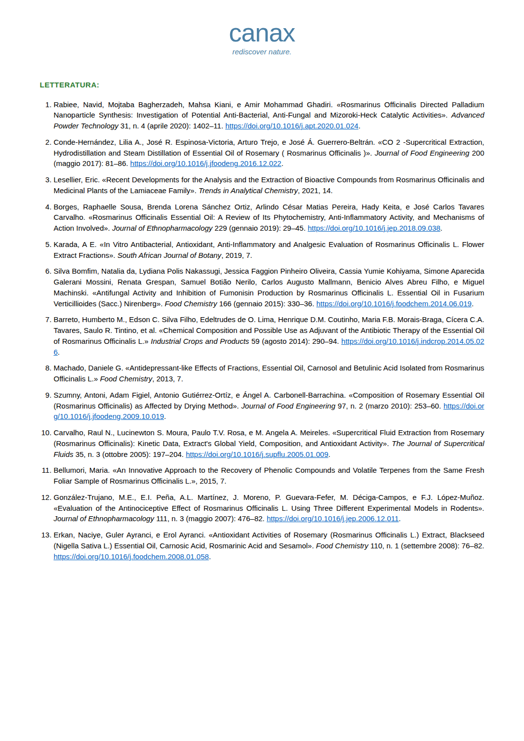canax
rediscover nature.
LETTERATURA:
Rabiee, Navid, Mojtaba Bagherzadeh, Mahsa Kiani, e Amir Mohammad Ghadiri. «Rosmarinus Officinalis Directed Palladium Nanoparticle Synthesis: Investigation of Potential Anti-Bacterial, Anti-Fungal and Mizoroki-Heck Catalytic Activities». Advanced Powder Technology 31, n. 4 (aprile 2020): 1402–11. https://doi.org/10.1016/j.apt.2020.01.024.
Conde-Hernández, Lilia A., José R. Espinosa-Victoria, Arturo Trejo, e José Á. Guerrero-Beltrán. «CO 2 -Supercritical Extraction, Hydrodistillation and Steam Distillation of Essential Oil of Rosemary ( Rosmarinus Officinalis )». Journal of Food Engineering 200 (maggio 2017): 81–86. https://doi.org/10.1016/j.jfoodeng.2016.12.022.
Lesellier, Eric. «Recent Developments for the Analysis and the Extraction of Bioactive Compounds from Rosmarinus Officinalis and Medicinal Plants of the Lamiaceae Family». Trends in Analytical Chemistry, 2021, 14.
Borges, Raphaelle Sousa, Brenda Lorena Sánchez Ortiz, Arlindo César Matias Pereira, Hady Keita, e José Carlos Tavares Carvalho. «Rosmarinus Officinalis Essential Oil: A Review of Its Phytochemistry, Anti-Inflammatory Activity, and Mechanisms of Action Involved». Journal of Ethnopharmacology 229 (gennaio 2019): 29–45. https://doi.org/10.1016/j.jep.2018.09.038.
Karada, A E. «In Vitro Antibacterial, Antioxidant, Anti-Inflammatory and Analgesic Evaluation of Rosmarinus Officinalis L. Flower Extract Fractions». South African Journal of Botany, 2019, 7.
Silva Bomfim, Natalia da, Lydiana Polis Nakassugi, Jessica Faggion Pinheiro Oliveira, Cassia Yumie Kohiyama, Simone Aparecida Galerani Mossini, Renata Grespan, Samuel Botião Nerilo, Carlos Augusto Mallmann, Benicio Alves Abreu Filho, e Miguel Machinski. «Antifungal Activity and Inhibition of Fumonisin Production by Rosmarinus Officinalis L. Essential Oil in Fusarium Verticillioides (Sacc.) Nirenberg». Food Chemistry 166 (gennaio 2015): 330–36. https://doi.org/10.1016/j.foodchem.2014.06.019.
Barreto, Humberto M., Edson C. Silva Filho, Edeltrudes de O. Lima, Henrique D.M. Coutinho, Maria F.B. Morais-Braga, Cícera C.A. Tavares, Saulo R. Tintino, et al. «Chemical Composition and Possible Use as Adjuvant of the Antibiotic Therapy of the Essential Oil of Rosmarinus Officinalis L.» Industrial Crops and Products 59 (agosto 2014): 290–94. https://doi.org/10.1016/j.indcrop.2014.05.026.
Machado, Daniele G. «Antidepressant-like Effects of Fractions, Essential Oil, Carnosol and Betulinic Acid Isolated from Rosmarinus Officinalis L.» Food Chemistry, 2013, 7.
Szumny, Antoni, Adam Figiel, Antonio Gutiérrez-Ortíz, e Ángel A. Carbonell-Barrachina. «Composition of Rosemary Essential Oil (Rosmarinus Officinalis) as Affected by Drying Method». Journal of Food Engineering 97, n. 2 (marzo 2010): 253–60. https://doi.org/10.1016/j.jfoodeng.2009.10.019.
Carvalho, Raul N., Lucinewton S. Moura, Paulo T.V. Rosa, e M. Angela A. Meireles. «Supercritical Fluid Extraction from Rosemary (Rosmarinus Officinalis): Kinetic Data, Extract's Global Yield, Composition, and Antioxidant Activity». The Journal of Supercritical Fluids 35, n. 3 (ottobre 2005): 197–204. https://doi.org/10.1016/j.supflu.2005.01.009.
Bellumori, Maria. «An Innovative Approach to the Recovery of Phenolic Compounds and Volatile Terpenes from the Same Fresh Foliar Sample of Rosmarinus Officinalis L.», 2015, 7.
González-Trujano, M.E., E.I. Peña, A.L. Martínez, J. Moreno, P. Guevara-Fefer, M. Déciga-Campos, e F.J. López-Muñoz. «Evaluation of the Antinociceptive Effect of Rosmarinus Officinalis L. Using Three Different Experimental Models in Rodents». Journal of Ethnopharmacology 111, n. 3 (maggio 2007): 476–82. https://doi.org/10.1016/j.jep.2006.12.011.
Erkan, Naciye, Guler Ayranci, e Erol Ayranci. «Antioxidant Activities of Rosemary (Rosmarinus Officinalis L.) Extract, Blackseed (Nigella Sativa L.) Essential Oil, Carnosic Acid, Rosmarinic Acid and Sesamol». Food Chemistry 110, n. 1 (settembre 2008): 76–82. https://doi.org/10.1016/j.foodchem.2008.01.058.